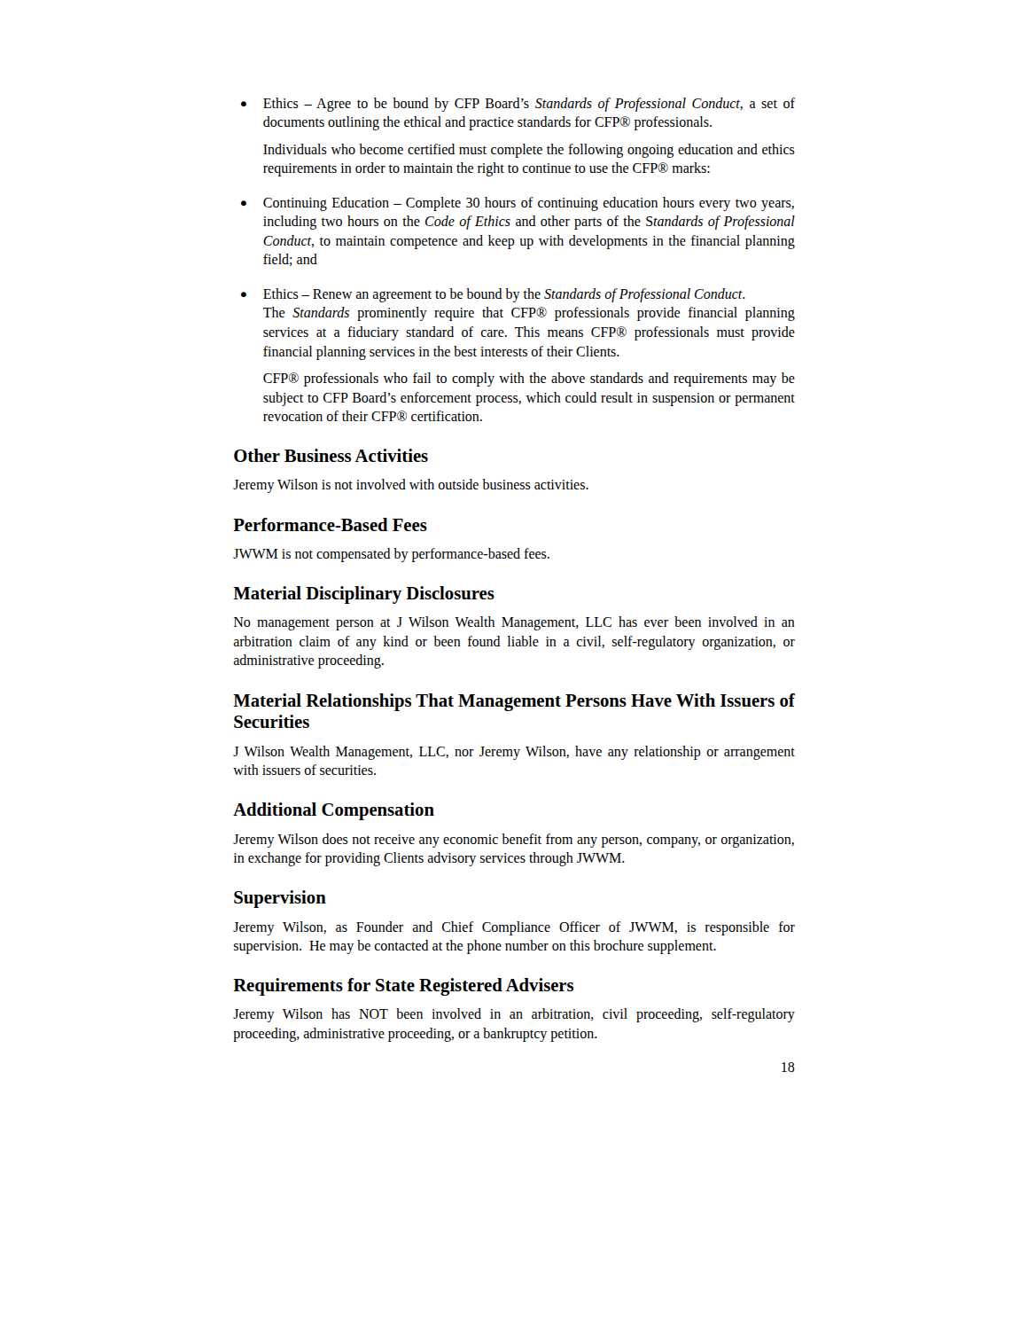Ethics – Agree to be bound by CFP Board’s Standards of Professional Conduct, a set of documents outlining the ethical and practice standards for CFP® professionals.
Individuals who become certified must complete the following ongoing education and ethics requirements in order to maintain the right to continue to use the CFP® marks:
Continuing Education – Complete 30 hours of continuing education hours every two years, including two hours on the Code of Ethics and other parts of the Standards of Professional Conduct, to maintain competence and keep up with developments in the financial planning field; and
Ethics – Renew an agreement to be bound by the Standards of Professional Conduct.
The Standards prominently require that CFP® professionals provide financial planning services at a fiduciary standard of care. This means CFP® professionals must provide financial planning services in the best interests of their Clients.
CFP® professionals who fail to comply with the above standards and requirements may be subject to CFP Board’s enforcement process, which could result in suspension or permanent revocation of their CFP® certification.
Other Business Activities
Jeremy Wilson is not involved with outside business activities.
Performance-Based Fees
JWWM is not compensated by performance-based fees.
Material Disciplinary Disclosures
No management person at J Wilson Wealth Management, LLC has ever been involved in an arbitration claim of any kind or been found liable in a civil, self-regulatory organization, or administrative proceeding.
Material Relationships That Management Persons Have With Issuers of Securities
J Wilson Wealth Management, LLC, nor Jeremy Wilson, have any relationship or arrangement with issuers of securities.
Additional Compensation
Jeremy Wilson does not receive any economic benefit from any person, company, or organization, in exchange for providing Clients advisory services through JWWM.
Supervision
Jeremy Wilson, as Founder and Chief Compliance Officer of JWWM, is responsible for supervision. He may be contacted at the phone number on this brochure supplement.
Requirements for State Registered Advisers
Jeremy Wilson has NOT been involved in an arbitration, civil proceeding, self-regulatory proceeding, administrative proceeding, or a bankruptcy petition.
18